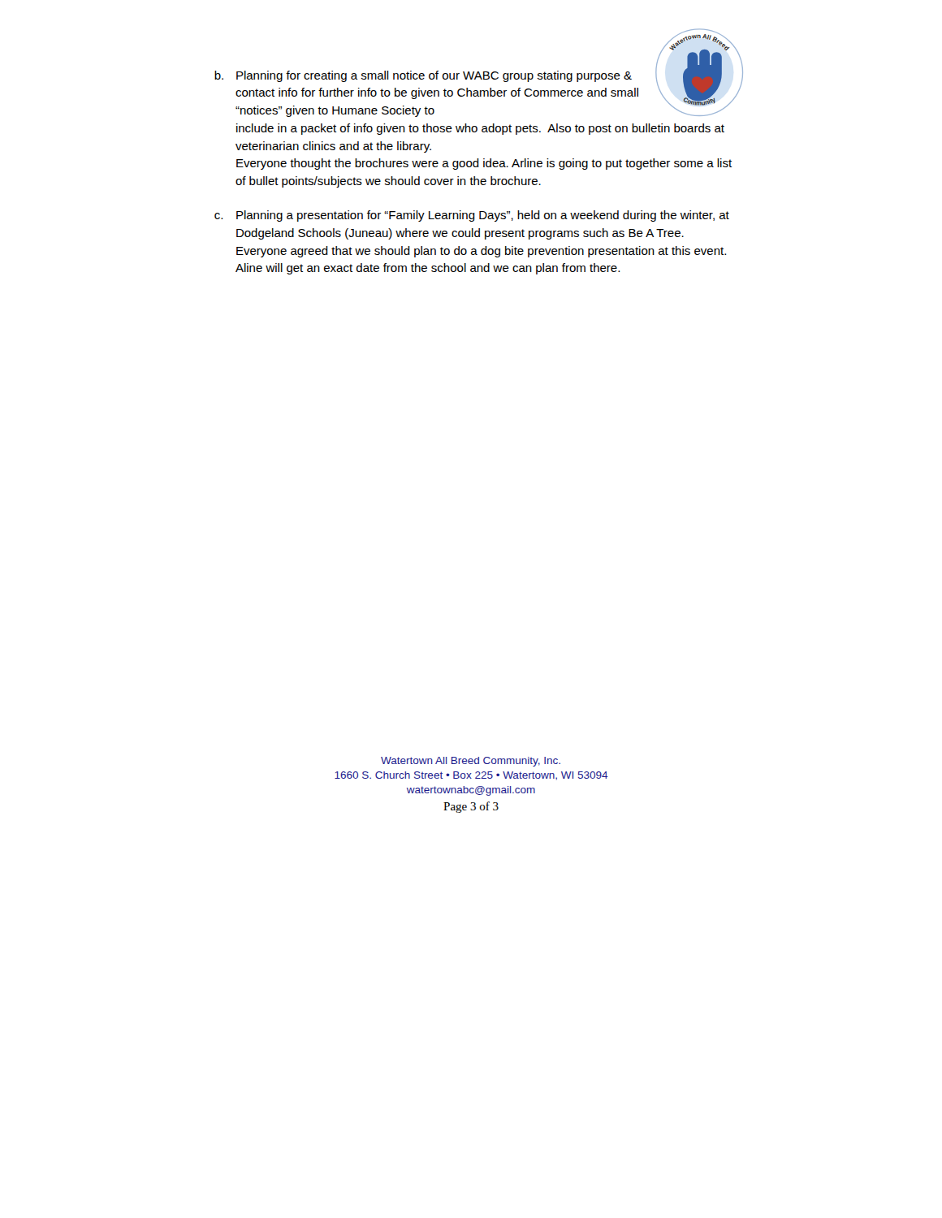Watertown All Breed Community
b.
Planning for creating a small notice of our WABC group stating purpose & contact info for further info to be given to Chamber of Commerce and small “notices” given to Humane Society to
include in a packet of info given to those who adopt pets. Also to post on bulletin boards at veterinarian clinics and at the library.
Everyone thought the brochures were a good idea. Arline is going to put together some a list of bullet points/subjects we should cover in the brochure.
c. Planning a presentation for “Family Learning Days”, held on a weekend during the winter, at Dodgeland Schools (Juneau) where we could present programs such as Be A Tree. Everyone agreed that we should plan to do a dog bite prevention presentation at this event. Aline will get an exact date from the school and we can plan from there.
Watertown All Breed Community, Inc.
1660 S. Church Street • Box 225 • Watertown, WI 53094
watertownabc@gmail.com
Page 3 of 3